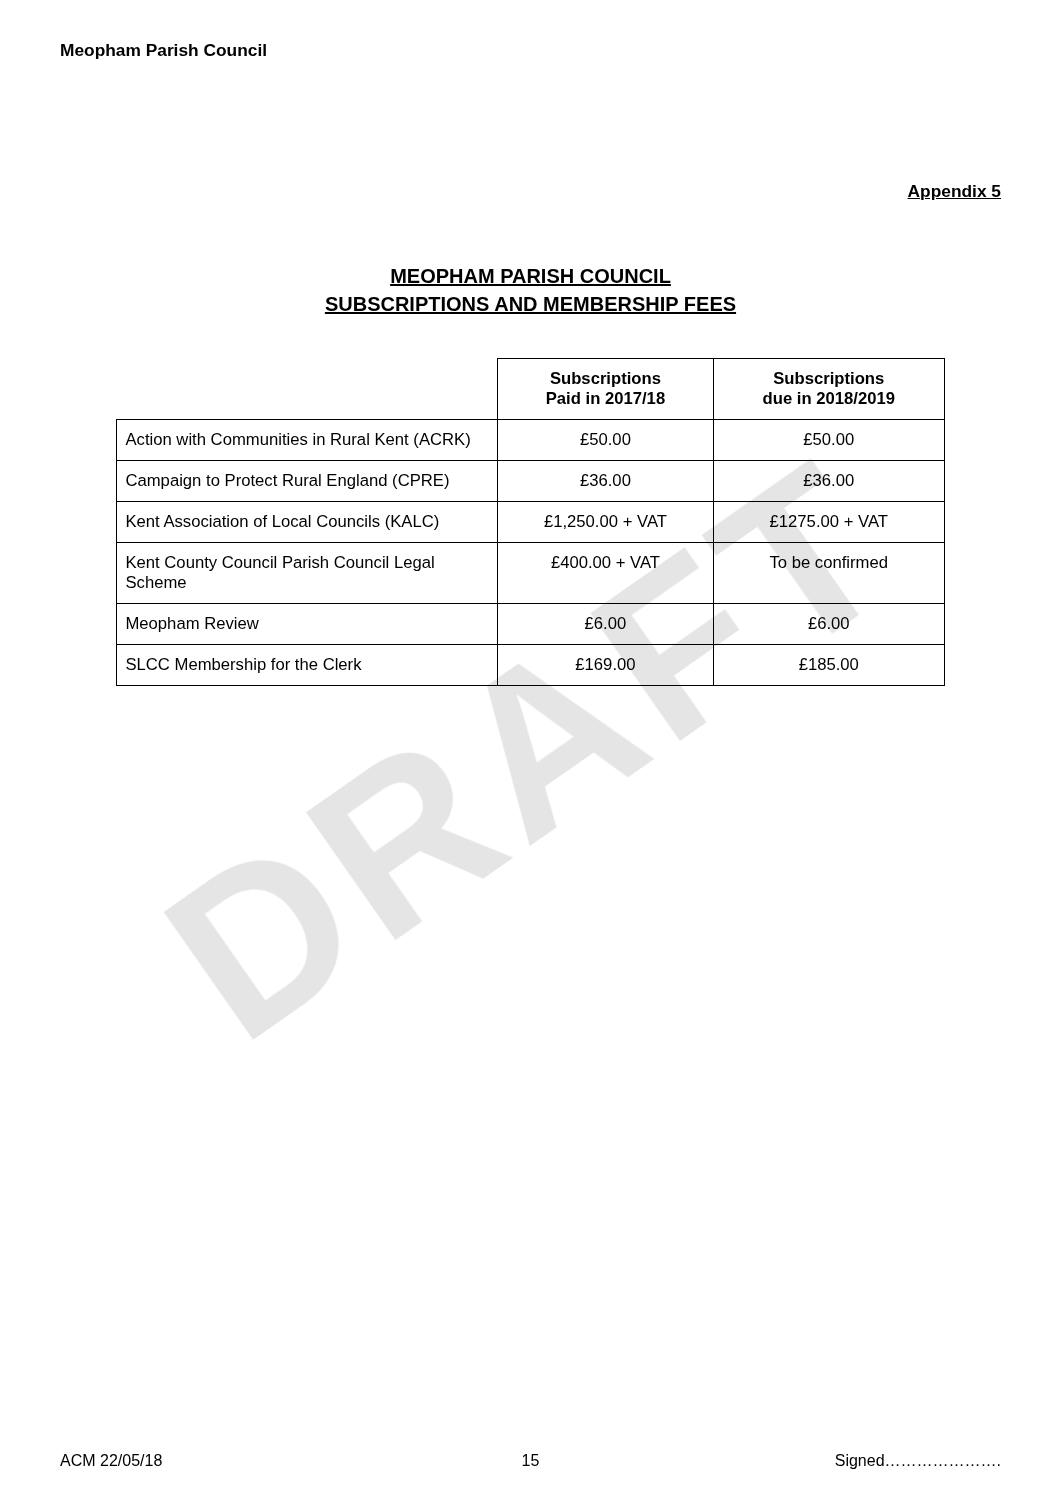DRAFT
Meopham Parish Council
Appendix 5
MEOPHAM PARISH COUNCIL
SUBSCRIPTIONS AND MEMBERSHIP FEES
| | Subscriptions Paid in 2017/18 | Subscriptions due in 2018/2019 |
| --- | --- | --- |
| Action with Communities in Rural Kent (ACRK) | £50.00 | £50.00 |
| Campaign to Protect Rural England (CPRE) | £36.00 | £36.00 |
| Kent Association of Local Councils (KALC) | £1,250.00 + VAT | £1275.00 + VAT |
| Kent County Council Parish Council Legal Scheme | £400.00 + VAT | To be confirmed |
| Meopham Review | £6.00 | £6.00 |
| SLCC Membership for the Clerk | £169.00 | £185.00 |
ACM 22/05/18
15
Signed………………….